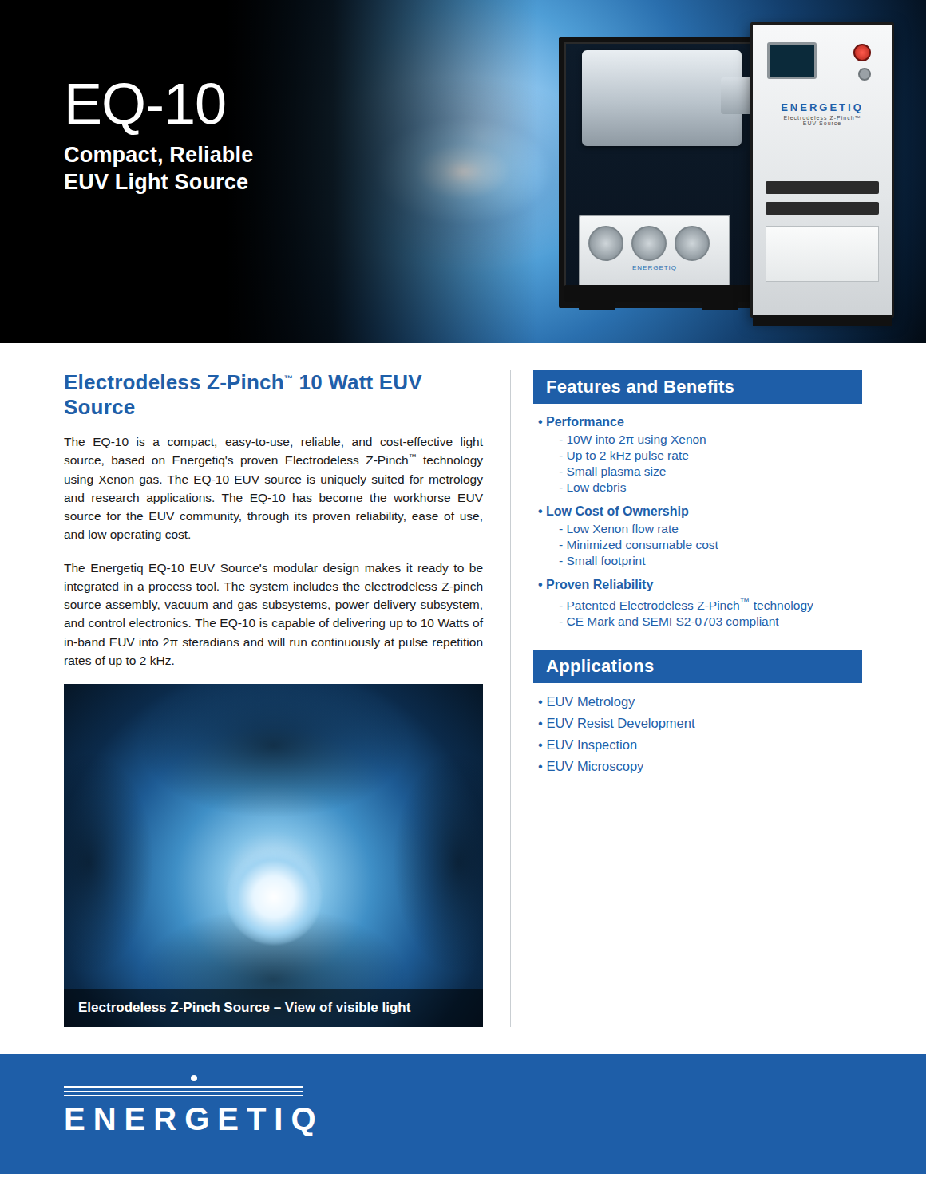EQ-10
Compact, Reliable
EUV Light Source
ENERGETIQ
ENERGETIQElectrodeless Z-Pinch™
EUV Source
Electrodeless Z-Pinch™ 10 Watt EUV Source
The EQ-10 is a compact, easy-to-use, reliable, and cost-effective light source, based on Energetiq's proven Electrodeless Z-Pinch™ technology using Xenon gas. The EQ-10 EUV source is uniquely suited for metrology and research applications. The EQ-10 has become the workhorse EUV source for the EUV community, through its proven reliability, ease of use, and low operating cost.
The Energetiq EQ-10 EUV Source's modular design makes it ready to be integrated in a process tool. The system includes the electrodeless Z-pinch source assembly, vacuum and gas subsystems, power delivery subsystem, and control electronics. The EQ-10 is capable of delivering up to 10 Watts of in-band EUV into 2π steradians and will run continuously at pulse repetition rates of up to 2 kHz.
Electrodeless Z-Pinch Source – View of visible light
Features and Benefits
Performance
10W into 2π using Xenon
Up to 2 kHz pulse rate
Small plasma size
Low debris
Low Cost of Ownership
Low Xenon flow rate
Minimized consumable cost
Small footprint
Proven Reliability
Patented Electrodeless Z-Pinch™ technology
CE Mark and SEMI S2-0703 compliant
Applications
EUV Metrology
EUV Resist Development
EUV Inspection
EUV Microscopy
ENERGETIQ